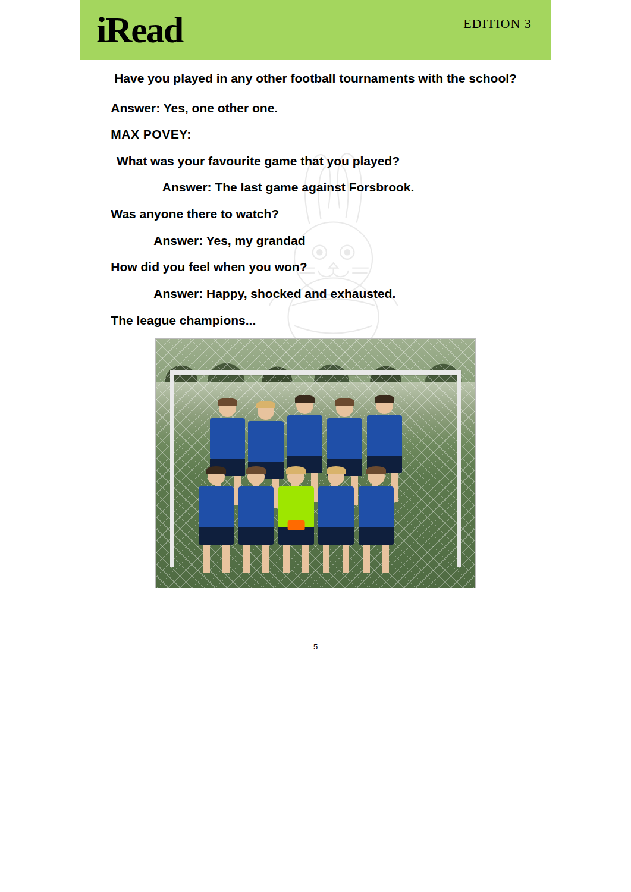iRead
EDITION 3
Have you played in any other football tournaments with the school?
Answer: Yes, one other one.
MAX POVEY:
What was your favourite game that you played?
Answer: The last game against Forsbrook.
Was anyone there to watch?
Answer: Yes, my grandad
How did you feel when you won?
Answer: Happy, shocked and exhausted.
The league champions...
5